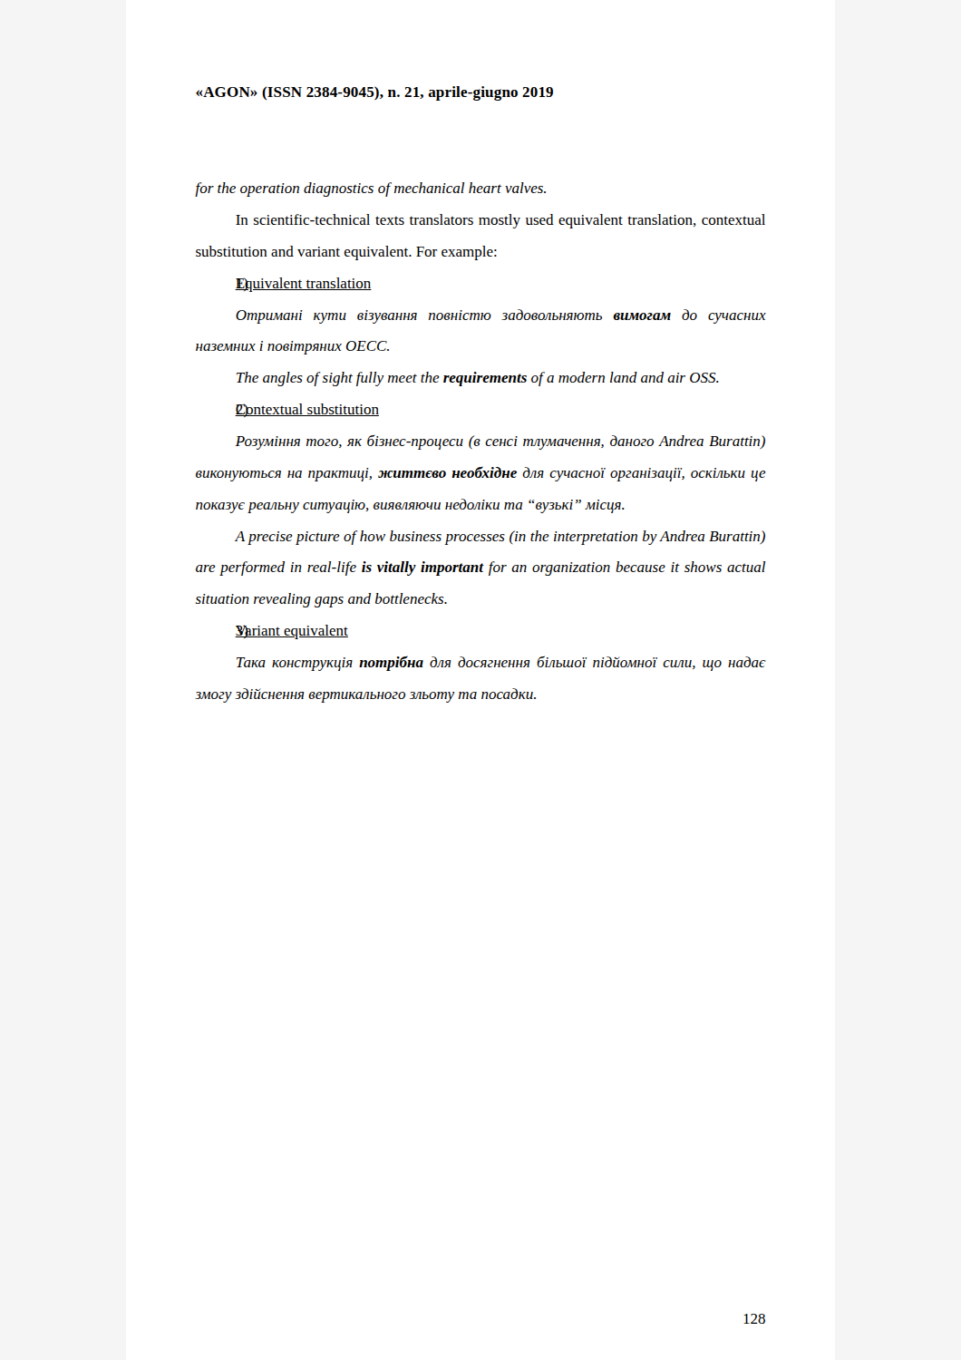«AGON» (ISSN 2384-9045), n. 21, aprile-giugno 2019
for the operation diagnostics of mechanical heart valves.
In scientific-technical texts translators mostly used equivalent translation, contextual substitution and variant equivalent. For example:
1) Equivalent translation
Отримані кути візування повністю задовольняють вимогам до сучасних наземних і повітряних ОЕСС.
The angles of sight fully meet the requirements of a modern land and air OSS.
2) Contextual substitution
Розуміння того, як бізнес-процеси (в сенсі тлумачення, даного Andrea Burattin) виконуються на практиці, життєво необхідне для сучасної організації, оскільки це показує реальну ситуацію, виявляючи недоліки та “вузькі” місця.
A precise picture of how business processes (in the interpretation by Andrea Burattin) are performed in real-life is vitally important for an organization because it shows actual situation revealing gaps and bottlenecks.
3) Variant equivalent
Така конструкція потрібна для досягнення більшої підйомної сили, що надає змогу здійснення вертикального зльоту та посадки.
128